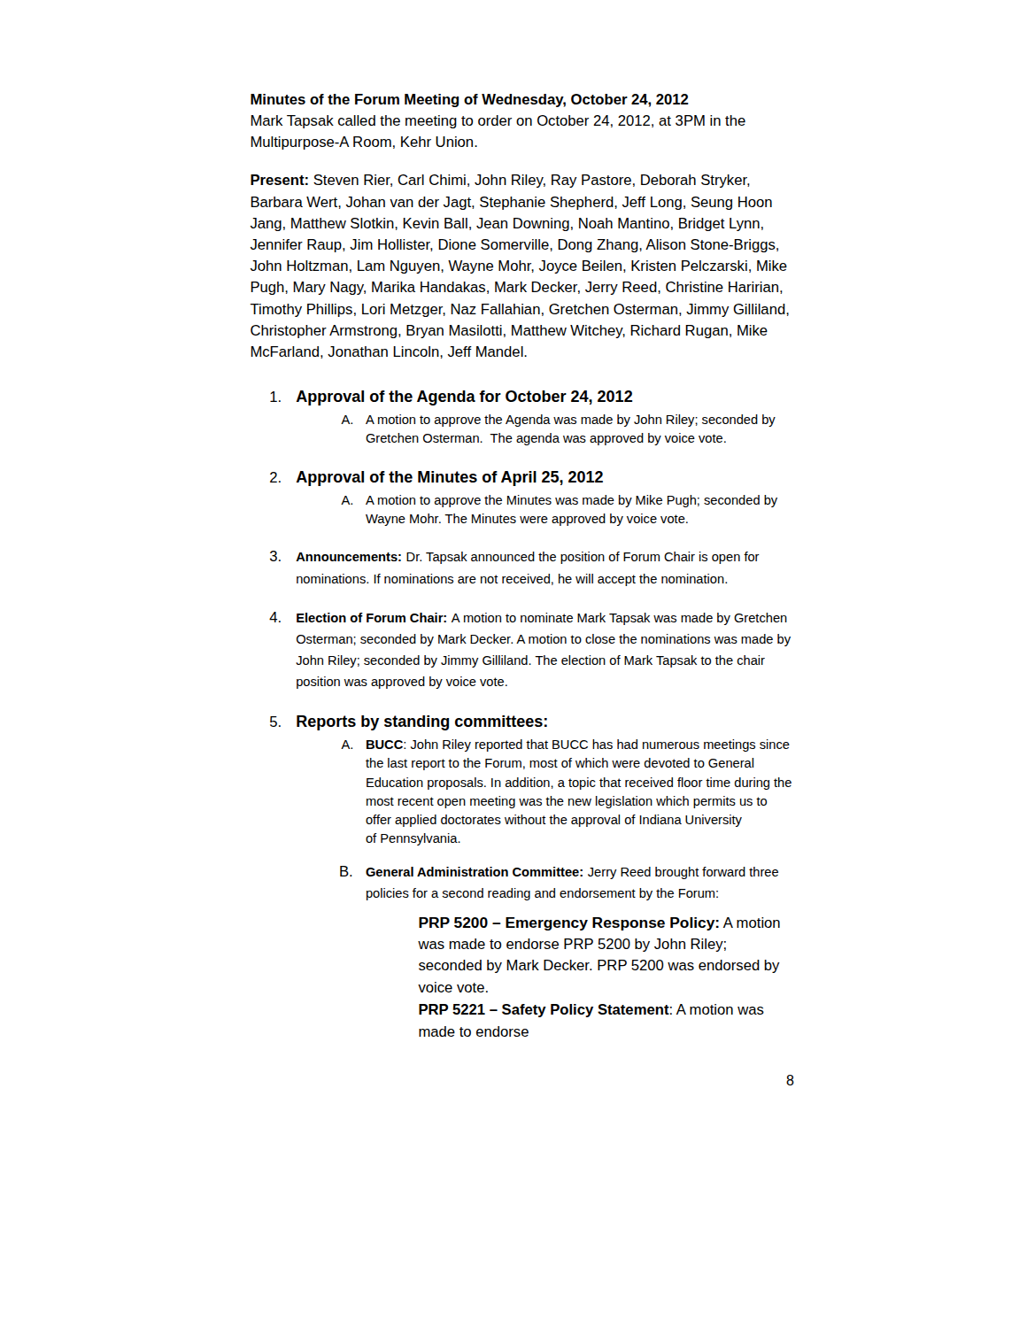Minutes of the Forum Meeting of Wednesday, October 24, 2012
Mark Tapsak called the meeting to order on October 24, 2012, at 3PM in the Multipurpose‑A Room, Kehr Union.
Present: Steven Rier, Carl Chimi, John Riley, Ray Pastore, Deborah Stryker, Barbara Wert, Johan van der Jagt, Stephanie Shepherd, Jeff Long, Seung Hoon Jang, Matthew Slotkin, Kevin Ball, Jean Downing, Noah Mantino, Bridget Lynn, Jennifer Raup, Jim Hollister, Dione Somerville, Dong Zhang, Alison Stone‑Briggs, John Holtzman, Lam Nguyen, Wayne Mohr, Joyce Beilen, Kristen Pelczarski, Mike Pugh, Mary Nagy, Marika Handakas, Mark Decker, Jerry Reed, Christine Haririan, Timothy Phillips, Lori Metzger, Naz Fallahian, Gretchen Osterman, Jimmy Gilliland, Christopher Armstrong, Bryan Masilotti, Matthew Witchey, Richard Rugan, Mike McFarland, Jonathan Lincoln, Jeff Mandel.
Approval of the Agenda for October 24, 2012
A motion to approve the Agenda was made by John Riley; seconded by Gretchen Osterman. The agenda was approved by voice vote.
Approval of the Minutes of April 25, 2012
A motion to approve the Minutes was made by Mike Pugh; seconded by Wayne Mohr. The Minutes were approved by voice vote.
Announcements: Dr. Tapsak announced the position of Forum Chair is open for nominations. If nominations are not received, he will accept the nomination.
Election of Forum Chair: A motion to nominate Mark Tapsak was made by Gretchen Osterman; seconded by Mark Decker. A motion to close the nominations was made by John Riley; seconded by Jimmy Gilliland. The election of Mark Tapsak to the chair position was approved by voice vote.
Reports by standing committees:
BUCC: John Riley reported that BUCC has had numerous meetings since the last report to the Forum, most of which were devoted to General Education proposals. In addition, a topic that received floor time during the most recent open meeting was the new legislation which permits us to offer applied doctorates without the approval of Indiana University of Pennsylvania.
General Administration Committee: Jerry Reed brought forward three policies for a second reading and endorsement by the Forum:
PRP 5200 – Emergency Response Policy: A motion was made to endorse PRP 5200 by John Riley; seconded by Mark Decker. PRP 5200 was endorsed by voice vote.
PRP 5221 – Safety Policy Statement: A motion was made to endorse
8